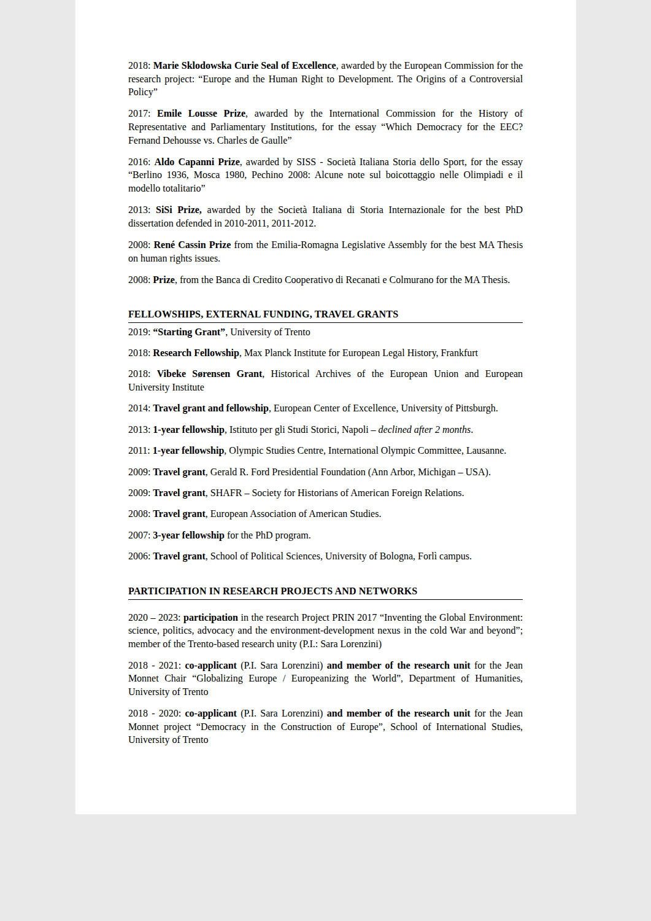2018: Marie Sklodowska Curie Seal of Excellence, awarded by the European Commission for the research project: “Europe and the Human Right to Development. The Origins of a Controversial Policy”
2017: Emile Lousse Prize, awarded by the International Commission for the History of Representative and Parliamentary Institutions, for the essay “Which Democracy for the EEC? Fernand Dehousse vs. Charles de Gaulle”
2016: Aldo Capanni Prize, awarded by SISS - Società Italiana Storia dello Sport, for the essay “Berlino 1936, Mosca 1980, Pechino 2008: Alcune note sul boicottaggio nelle Olimpiadi e il modello totalitario”
2013: SiSi Prize, awarded by the Società Italiana di Storia Internazionale for the best PhD dissertation defended in 2010-2011, 2011-2012.
2008: René Cassin Prize from the Emilia-Romagna Legislative Assembly for the best MA Thesis on human rights issues.
2008: Prize, from the Banca di Credito Cooperativo di Recanati e Colmurano for the MA Thesis.
Fellowships, External Funding, Travel Grants
2019: “Starting Grant”, University of Trento
2018: Research Fellowship, Max Planck Institute for European Legal History, Frankfurt
2018: Vibeke Sørensen Grant, Historical Archives of the European Union and European University Institute
2014: Travel grant and fellowship, European Center of Excellence, University of Pittsburgh.
2013: 1-year fellowship, Istituto per gli Studi Storici, Napoli – declined after 2 months.
2011: 1-year fellowship, Olympic Studies Centre, International Olympic Committee, Lausanne.
2009: Travel grant, Gerald R. Ford Presidential Foundation (Ann Arbor, Michigan – USA).
2009: Travel grant, SHAFR – Society for Historians of American Foreign Relations.
2008: Travel grant, European Association of American Studies.
2007: 3-year fellowship for the PhD program.
2006: Travel grant, School of Political Sciences, University of Bologna, Forlì campus.
Participation in Research Projects and Networks
2020 – 2023: participation in the research Project PRIN 2017 “Inventing the Global Environment: science, politics, advocacy and the environment-development nexus in the cold War and beyond”; member of the Trento-based research unity (P.I.: Sara Lorenzini)
2018 - 2021: co-applicant (P.I. Sara Lorenzini) and member of the research unit for the Jean Monnet Chair “Globalizing Europe / Europeanizing the World”, Department of Humanities, University of Trento
2018 - 2020: co-applicant (P.I. Sara Lorenzini) and member of the research unit for the Jean Monnet project “Democracy in the Construction of Europe”, School of International Studies, University of Trento